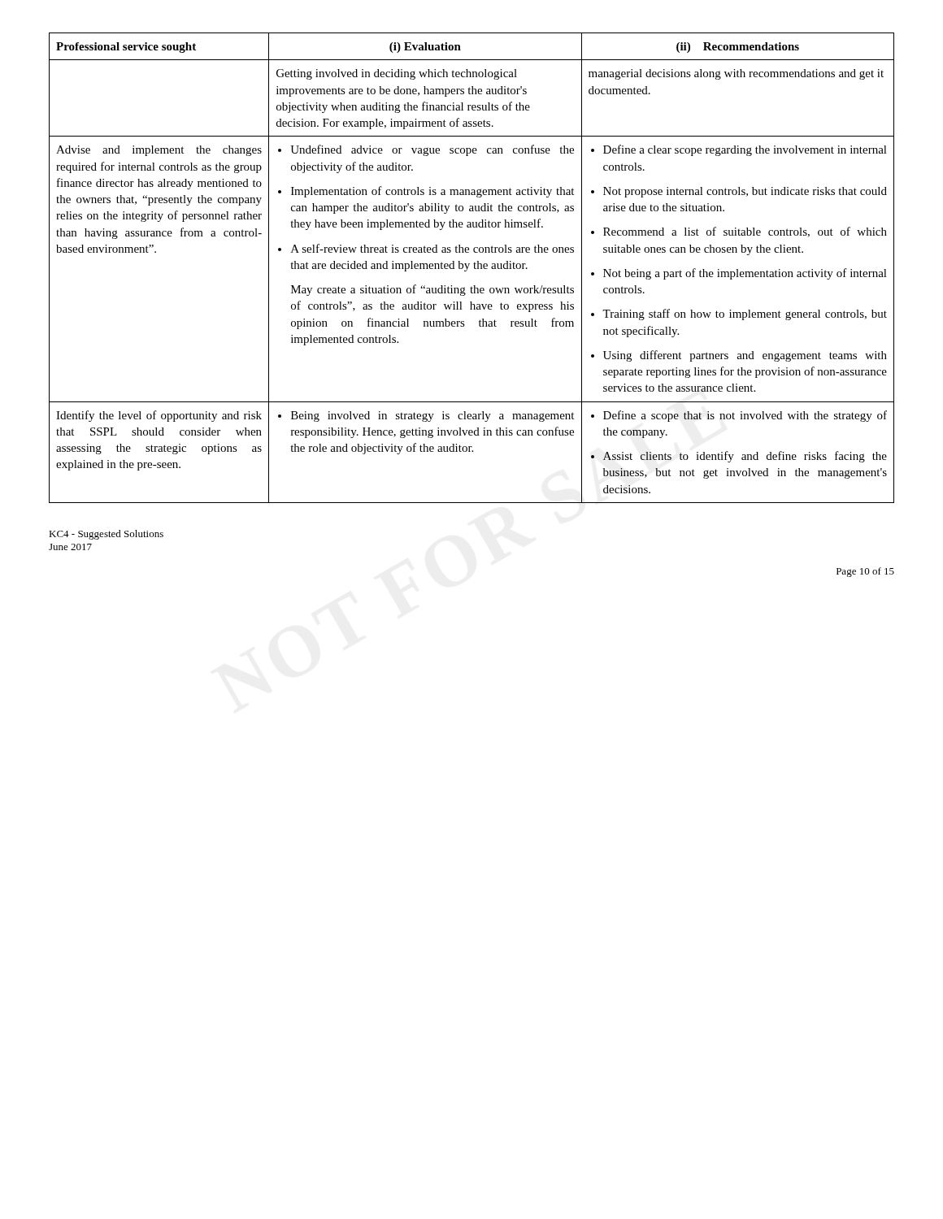NOT FOR SALE
| Professional service sought | (i) Evaluation | (ii) Recommendations |
| --- | --- | --- |
| | Getting involved in deciding which technological improvements are to be done, hampers the auditor's objectivity when auditing the financial results of the decision. For example, impairment of assets. | managerial decisions along with recommendations and get it documented. |
| Advise and implement the changes required for internal controls as the group finance director has already mentioned to the owners that, “presently the company relies on the integrity of personnel rather than having assurance from a control-based environment”. | Undefined advice or vague scope can confuse the objectivity of the auditor. Implementation of controls is a management activity that can hamper the auditor's ability to audit the controls, as they have been implemented by the auditor himself. A self-review threat is created as the controls are the ones that are decided and implemented by the auditor. May create a situation of “auditing the own work/results of controls”, as the auditor will have to express his opinion on financial numbers that result from implemented controls. | Define a clear scope regarding the involvement in internal controls. Not propose internal controls, but indicate risks that could arise due to the situation. Recommend a list of suitable controls, out of which suitable ones can be chosen by the client. Not being a part of the implementation activity of internal controls. Training staff on how to implement general controls, but not specifically. Using different partners and engagement teams with separate reporting lines for the provision of non-assurance services to the assurance client. |
| Identify the level of opportunity and risk that SSPL should consider when assessing the strategic options as explained in the pre-seen. | Being involved in strategy is clearly a management responsibility. Hence, getting involved in this can confuse the role and objectivity of the auditor. | Define a scope that is not involved with the strategy of the company. Assist clients to identify and define risks facing the business, but not get involved in the management's decisions. |
KC4 - Suggested Solutions
June 2017
Page 10 of 15